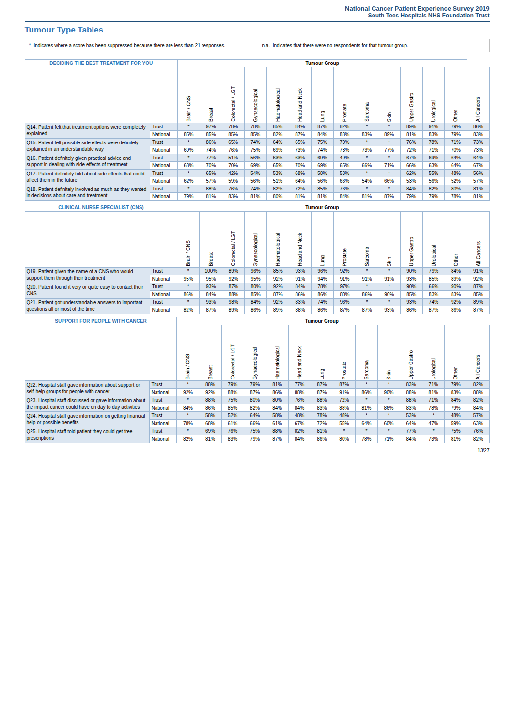National Cancer Patient Experience Survey 2019
South Tees Hospitals NHS Foundation Trust
Tumour Type Tables
*Indicates where a score has been suppressed because there are less than 21 responses.
n.a. Indicates that there were no respondents for that tumour group.
| DECIDING THE BEST TREATMENT FOR YOU | Tumour Group |
| | | Brain / CNS | Breast | Colorectal / LGT | Gynaecological | Haematological | Head and Neck | Lung | Prostate | Sarcoma | Skin | Upper Gastro | Urological | Other | All Cancers |
| Q14. Patient felt that treatment options were completely explained | Trust | * | 97% | 78% | 78% | 85% | 84% | 87% | 82% | * | * | 89% | 91% | 79% | 86% |
| National | 85% | 85% | 85% | 85% | 82% | 87% | 84% | 83% | 83% | 89% | 81% | 83% | 79% | 83% |
| Q15. Patient felt possible side effects were definitely explained in an understandable way | Trust | * | 86% | 65% | 74% | 64% | 65% | 75% | 70% | * | * | 76% | 78% | 71% | 73% |
| National | 69% | 74% | 76% | 75% | 69% | 73% | 74% | 73% | 73% | 77% | 72% | 71% | 70% | 73% |
| Q16. Patient definitely given practical advice and support in dealing with side effects of treatment | Trust | * | 77% | 51% | 56% | 63% | 63% | 69% | 49% | * | * | 67% | 69% | 64% | 64% |
| National | 63% | 70% | 70% | 69% | 65% | 70% | 69% | 65% | 66% | 71% | 66% | 63% | 64% | 67% |
| Q17. Patient definitely told about side effects that could affect them in the future | Trust | * | 65% | 42% | 54% | 53% | 68% | 58% | 53% | * | * | 62% | 55% | 48% | 56% |
| National | 62% | 57% | 59% | 56% | 51% | 64% | 56% | 66% | 54% | 66% | 53% | 56% | 52% | 57% |
| Q18. Patient definitely involved as much as they wanted in decisions about care and treatment | Trust | * | 88% | 76% | 74% | 82% | 72% | 85% | 76% | * | * | 84% | 82% | 80% | 81% |
| National | 79% | 81% | 83% | 81% | 80% | 81% | 81% | 84% | 81% | 87% | 79% | 79% | 78% | 81% |
| CLINICAL NURSE SPECIALIST (CNS) | Tumour Group |
| | | Brain / CNS | Breast | Colorectal / LGT | Gynaecological | Haematological | Head and Neck | Lung | Prostate | Sarcoma | Skin | Upper Gastro | Urological | Other | All Cancers |
| Q19. Patient given the name of a CNS who would support them through their treatment | Trust | * | 100% | 89% | 96% | 85% | 93% | 96% | 92% | * | * | 90% | 79% | 84% | 91% |
| National | 95% | 95% | 92% | 95% | 92% | 91% | 94% | 91% | 91% | 91% | 93% | 85% | 89% | 92% |
| Q20. Patient found it very or quite easy to contact their CNS | Trust | * | 93% | 87% | 80% | 92% | 84% | 78% | 97% | * | * | 90% | 66% | 90% | 87% |
| National | 86% | 84% | 88% | 85% | 87% | 86% | 86% | 80% | 86% | 90% | 85% | 83% | 83% | 85% |
| Q21. Patient got understandable answers to important questions all or most of the time | Trust | * | 93% | 98% | 84% | 92% | 83% | 74% | 96% | * | * | 93% | 74% | 92% | 89% |
| National | 82% | 87% | 89% | 86% | 89% | 88% | 86% | 87% | 87% | 93% | 86% | 87% | 86% | 87% |
| SUPPORT FOR PEOPLE WITH CANCER | Tumour Group |
| | | Brain / CNS | Breast | Colorectal / LGT | Gynaecological | Haematological | Head and Neck | Lung | Prostate | Sarcoma | Skin | Upper Gastro | Urological | Other | All Cancers |
| Q22. Hospital staff gave information about support or self-help groups for people with cancer | Trust | * | 88% | 79% | 79% | 81% | 77% | 87% | 87% | * | * | 83% | 71% | 79% | 82% |
| National | 92% | 92% | 88% | 87% | 86% | 88% | 87% | 91% | 86% | 90% | 88% | 81% | 83% | 88% |
| Q23. Hospital staff discussed or gave information about the impact cancer could have on day to day activities | Trust | * | 88% | 75% | 80% | 80% | 76% | 88% | 72% | * | * | 88% | 71% | 84% | 82% |
| National | 84% | 86% | 85% | 82% | 84% | 84% | 83% | 88% | 81% | 86% | 83% | 78% | 79% | 84% |
| Q24. Hospital staff gave information on getting financial help or possible benefits | Trust | * | 58% | 52% | 64% | 58% | 48% | 78% | 48% | * | * | 53% | * | 48% | 57% |
| National | 78% | 68% | 61% | 66% | 61% | 67% | 72% | 55% | 64% | 60% | 64% | 47% | 59% | 63% |
| Q25. Hospital staff told patient they could get free prescriptions | Trust | * | 69% | 76% | 75% | 88% | 82% | 81% | * | * | * | 77% | * | 75% | 76% |
| National | 82% | 81% | 83% | 79% | 87% | 84% | 86% | 80% | 78% | 71% | 84% | 73% | 81% | 82% |
13/27